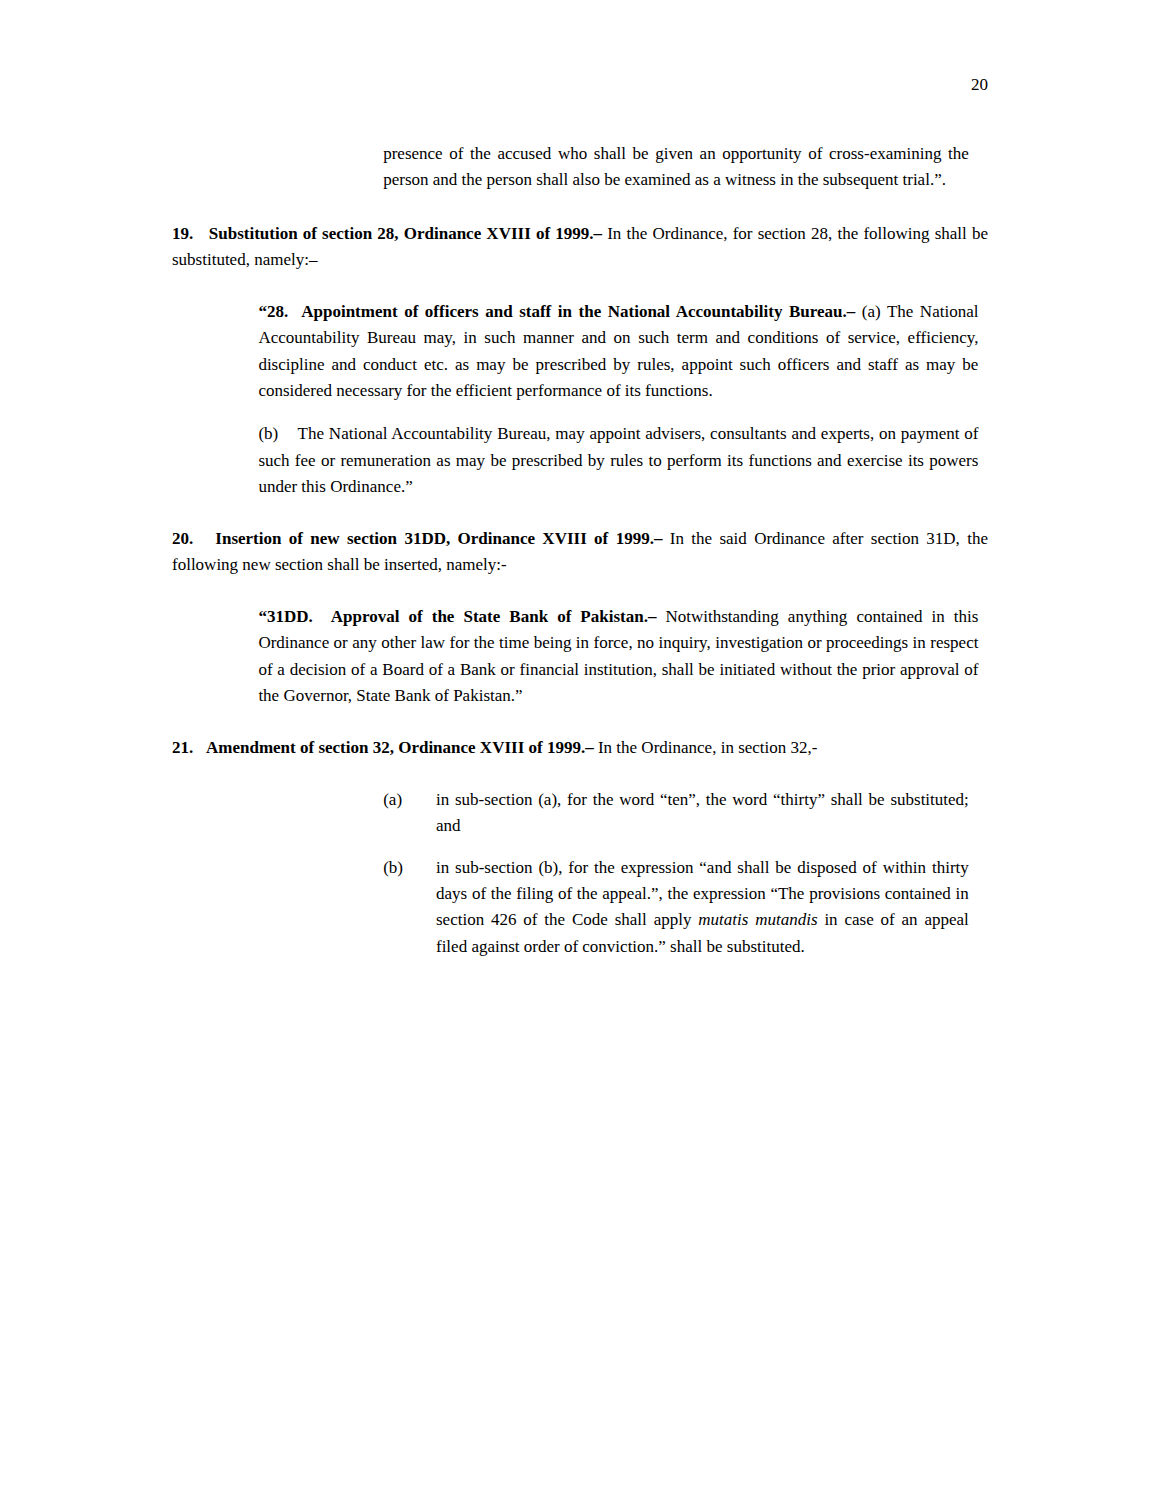20
presence of the accused who shall be given an opportunity of cross-examining the person and the person shall also be examined as a witness in the subsequent trial.”.
19. Substitution of section 28, Ordinance XVIII of 1999.– In the Ordinance, for section 28, the following shall be substituted, namely:–
“28. Appointment of officers and staff in the National Accountability Bureau.– (a) The National Accountability Bureau may, in such manner and on such term and conditions of service, efficiency, discipline and conduct etc. as may be prescribed by rules, appoint such officers and staff as may be considered necessary for the efficient performance of its functions.
(b) The National Accountability Bureau, may appoint advisers, consultants and experts, on payment of such fee or remuneration as may be prescribed by rules to perform its functions and exercise its powers under this Ordinance.”
20. Insertion of new section 31DD, Ordinance XVIII of 1999.– In the said Ordinance after section 31D, the following new section shall be inserted, namely:-
“31DD. Approval of the State Bank of Pakistan.– Notwithstanding anything contained in this Ordinance or any other law for the time being in force, no inquiry, investigation or proceedings in respect of a decision of a Board of a Bank or financial institution, shall be initiated without the prior approval of the Governor, State Bank of Pakistan.”
21. Amendment of section 32, Ordinance XVIII of 1999.– In the Ordinance, in section 32,-
(a)
in sub-section (a), for the word “ten”, the word “thirty” shall be substituted; and
(b)
in sub-section (b), for the expression “and shall be disposed of within thirty days of the filing of the appeal.”, the expression “The provisions contained in section 426 of the Code shall apply mutatis mutandis in case of an appeal filed against order of conviction.” shall be substituted.